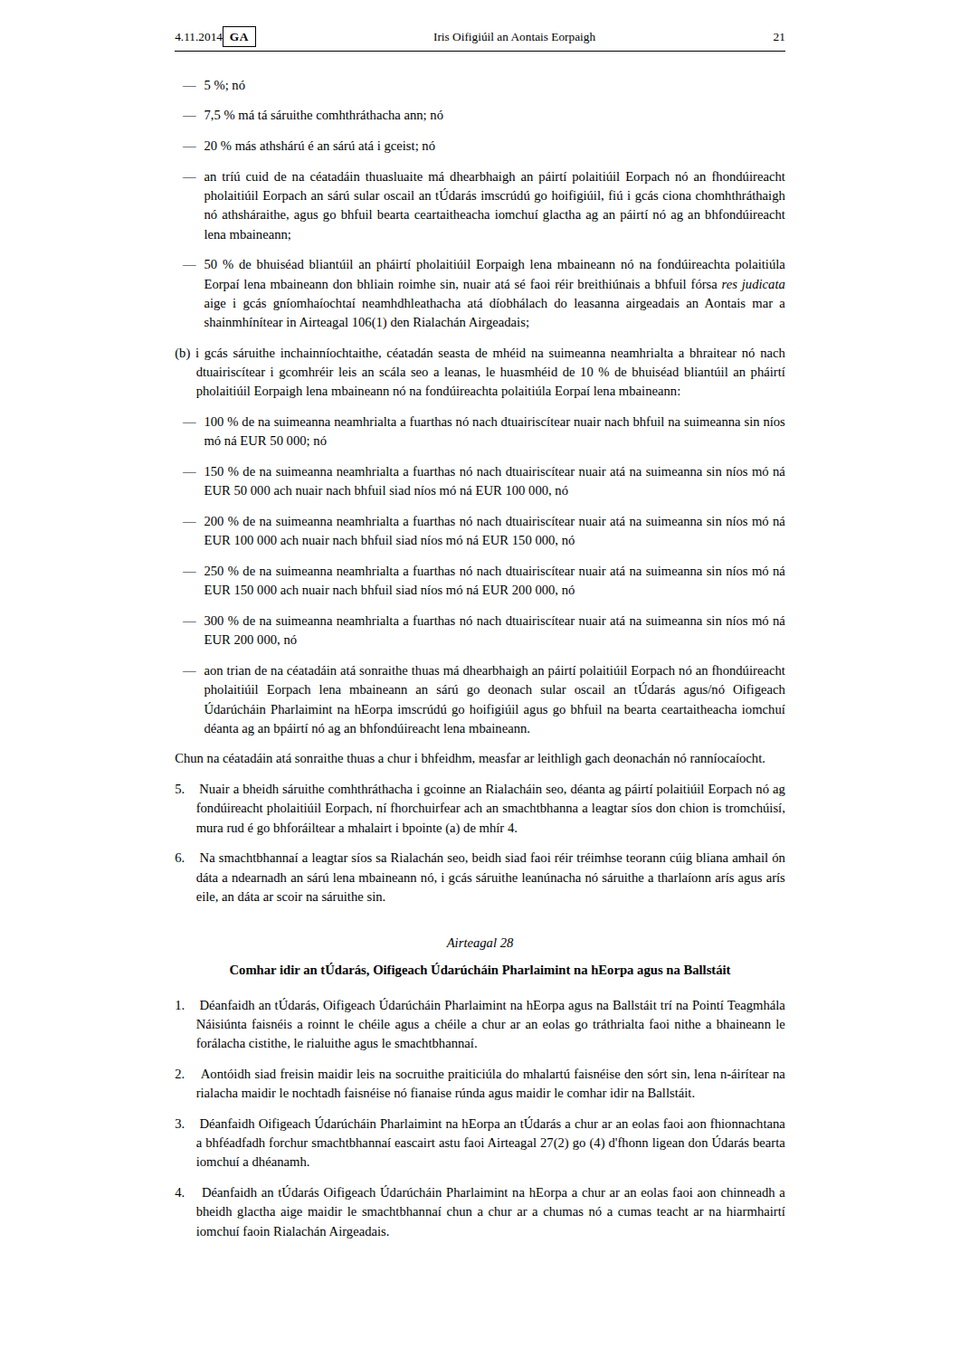4.11.2014 GA Iris Oifigiúil an Aontais Eorpaigh 21
5 %; nó
7,5 % má tá sáruithe comhthráthacha ann; nó
20 % más athshárú é an sárú atá i gceist; nó
an tríú cuid de na céatadáin thuasluaite má dhearbhaigh an páirtí polaitiúil Eorpach nó an fhondúireacht pholaitiúil Eorpach an sárú sular oscail an tÚdarás imscrúdú go hoifigiúil, fiú i gcás ciona chomhthráthaigh nó athsháraithe, agus go bhfuil bearta ceartaitheacha iomchuí glactha ag an páirtí nó ag an bhfondúireacht lena mbaineann;
50 % de bhuiséad bliantúil an pháirtí pholaitiúil Eorpaigh lena mbaineann nó na fondúireachta polaitiúla Eorpaí lena mbaineann don bhliain roimhe sin, nuair atá sé faoi réir breithiúnais a bhfuil fórsa res judicata aige i gcás gníomhaíochtaí neamhdhleathacha atá díobhálach do leasanna airgeadais an Aontais mar a shainmhínítear in Airteagal 106(1) den Rialachán Airgeadais;
(b) i gcás sáruithe inchainníochtaithe, céatadán seasta de mhéid na suimeanna neamhrialta a bhraitear nó nach dtuairiscítear i gcomhréir leis an scála seo a leanas, le huasmhéid de 10 % de bhuiséad bliantúil an pháirtí pholaitiúil Eorpaigh lena mbaineann nó na fondúireachta polaitiúla Eorpaí lena mbaineann:
100 % de na suimeanna neamhrialta a fuarthas nó nach dtuairiscítear nuair nach bhfuil na suimeanna sin níos mó ná EUR 50 000; nó
150 % de na suimeanna neamhrialta a fuarthas nó nach dtuairiscítear nuair atá na suimeanna sin níos mó ná EUR 50 000 ach nuair nach bhfuil siad níos mó ná EUR 100 000, nó
200 % de na suimeanna neamhrialta a fuarthas nó nach dtuairiscítear nuair atá na suimeanna sin níos mó ná EUR 100 000 ach nuair nach bhfuil siad níos mó ná EUR 150 000, nó
250 % de na suimeanna neamhrialta a fuarthas nó nach dtuairiscítear nuair atá na suimeanna sin níos mó ná EUR 150 000 ach nuair nach bhfuil siad níos mó ná EUR 200 000, nó
300 % de na suimeanna neamhrialta a fuarthas nó nach dtuairiscítear nuair atá na suimeanna sin níos mó ná EUR 200 000, nó
aon trian de na céatadáin atá sonraithe thuas má dhearbhaigh an páirtí polaitiúil Eorpach nó an fhondúireacht pholaitiúil Eorpach lena mbaineann an sárú go deonach sular oscail an tÚdarás agus/nó Oifigeach Údarúcháin Pharlaimint na hEorpa imscrúdú go hoifigiúil agus go bhfuil na bearta ceartaitheacha iomchuí déanta ag an bpáirtí nó ag an bhfondúireacht lena mbaineann.
Chun na céatadáin atá sonraithe thuas a chur i bhfeidhm, measfar ar leithligh gach deonachán nó ranníocaíocht.
5. Nuair a bheidh sáruithe comhthráthacha i gcoinne an Rialacháin seo, déanta ag páirtí polaitiúil Eorpach nó ag fondúireacht pholaitiúil Eorpach, ní fhorchuirfear ach an smachtbhanna a leagtar síos don chion is tromchúisí, mura rud é go bhforáiltear a mhalairt i bpointe (a) de mhír 4.
6. Na smachtbhannaí a leagtar síos sa Rialachán seo, beidh siad faoi réir tréimhse teorann cúig bliana amhail ón dáta a ndearnadh an sárú lena mbaineann nó, i gcás sáruithe leanúnacha nó sáruithe a tharlaíonn arís agus arís eile, an dáta ar scoir na sáruithe sin.
Airteagal 28
Comhar idir an tÚdarás, Oifigeach Údarúcháin Pharlaimint na hEorpa agus na Ballstáit
1. Déanfaidh an tÚdarás, Oifigeach Údarúcháin Pharlaimint na hEorpa agus na Ballstáit trí na Pointí Teagmhála Náisiúnta faisnéis a roinnt le chéile agus a chéile a chur ar an eolas go tráthrialta faoi nithe a bhaineann le forálacha cistithe, le rialuithe agus le smachtbhannaí.
2. Aontóidh siad freisin maidir leis na socruithe praiticiúla do mhalartú faisnéise den sórt sin, lena n-áirítear na rialacha maidir le nochtadh faisnéise nó fianaise rúnda agus maidir le comhar idir na Ballstáit.
3. Déanfaidh Oifigeach Údarúcháin Pharlaimint na hEorpa an tÚdarás a chur ar an eolas faoi aon fhionnachtana a bhféadfadh forchur smachtbhannaí eascairt astu faoi Airteagal 27(2) go (4) d'fhonn ligean don Údarás bearta iomchuí a dhéanamh.
4. Déanfaidh an tÚdarás Oifigeach Údarúcháin Pharlaimint na hEorpa a chur ar an eolas faoi aon chinneadh a bheidh glactha aige maidir le smachtbhannaí chun a chur ar a chumas nó a cumas teacht ar na hiarmhairtí iomchuí faoin Rialachán Airgeadais.